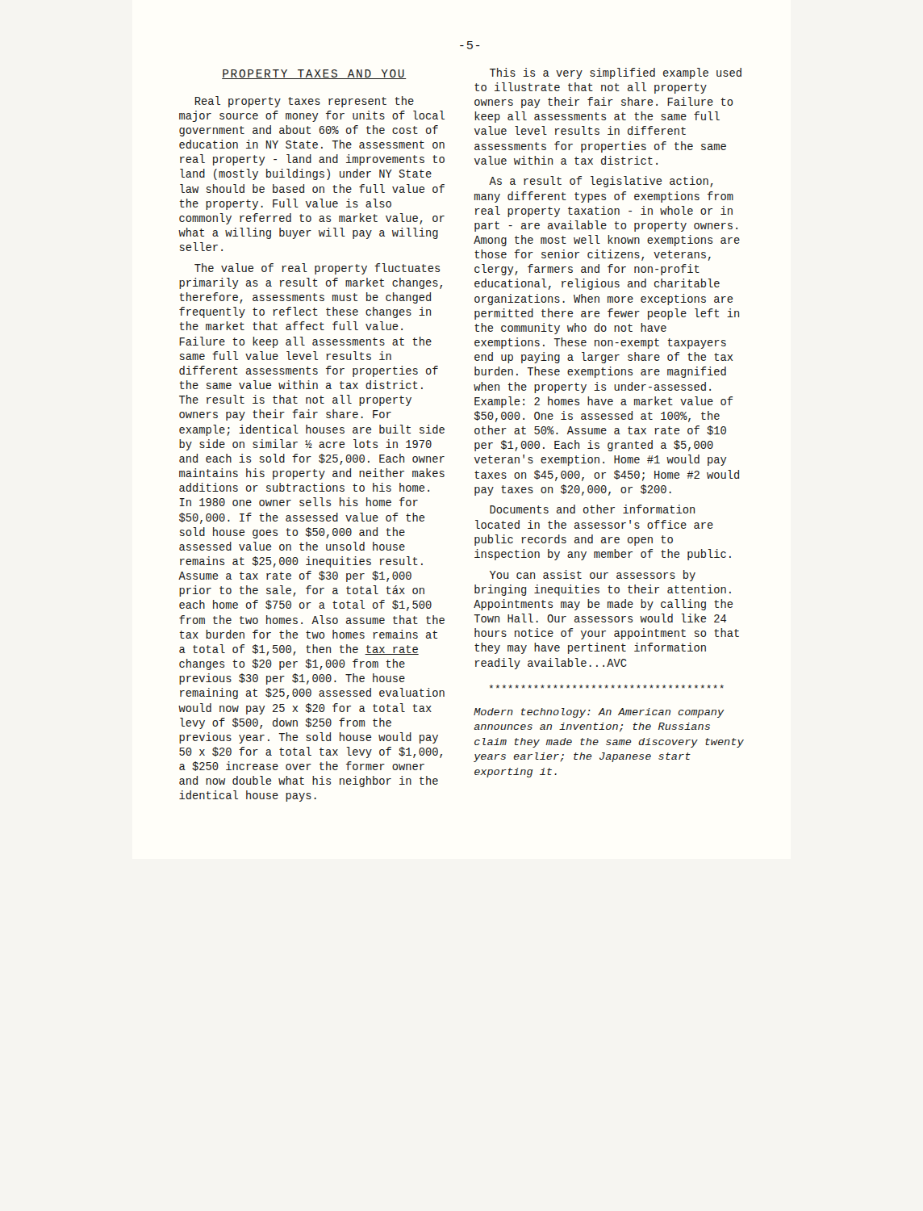-5-
PROPERTY TAXES AND YOU
Real property taxes represent the major source of money for units of local government and about 60% of the cost of education in NY State. The assessment on real property - land and improvements to land (mostly buildings) under NY State law should be based on the full value of the property. Full value is also commonly referred to as market value, or what a willing buyer will pay a willing seller.
The value of real property fluctuates primarily as a result of market changes, therefore, assessments must be changed frequently to reflect these changes in the market that affect full value. Failure to keep all assessments at the same full value level results in different assessments for properties of the same value within a tax district. The result is that not all property owners pay their fair share. For example; identical houses are built side by side on similar ½ acre lots in 1970 and each is sold for $25,000. Each owner maintains his property and neither makes additions or subtractions to his home. In 1980 one owner sells his home for $50,000. If the assessed value of the sold house goes to $50,000 and the assessed value on the unsold house remains at $25,000 inequities result. Assume a tax rate of $30 per $1,000 prior to the sale, for a total táx on each home of $750 or a total of $1,500 from the two homes. Also assume that the tax burden for the two homes remains at a total of $1,500, then the tax rate changes to $20 per $1,000 from the previous $30 per $1,000. The house remaining at $25,000 assessed evaluation would now pay 25 x $20 for a total tax levy of $500, down $250 from the previous year. The sold house would pay 50 x $20 for a total tax levy of $1,000, a $250 increase over the former owner and now double what his neighbor in the identical house pays.
This is a very simplified example used to illustrate that not all property owners pay their fair share. Failure to keep all assessments at the same full value level results in different assessments for properties of the same value within a tax district.
As a result of legislative action, many different types of exemptions from real property taxation - in whole or in part - are available to property owners. Among the most well known exemptions are those for senior citizens, veterans, clergy, farmers and for non-profit educational, religious and charitable organizations. When more exceptions are permitted there are fewer people left in the community who do not have exemptions. These non-exempt taxpayers end up paying a larger share of the tax burden. These exemptions are magnified when the property is under-assessed. Example: 2 homes have a market value of $50,000. One is assessed at 100%, the other at 50%. Assume a tax rate of $10 per $1,000. Each is granted a $5,000 veteran's exemption. Home #1 would pay taxes on $45,000, or $450; Home #2 would pay taxes on $20,000, or $200.
Documents and other information located in the assessor's office are public records and are open to inspection by any member of the public.
You can assist our assessors by bringing inequities to their attention. Appointments may be made by calling the Town Hall. Our assessors would like 24 hours notice of your appointment so that they may have pertinent information readily available...AVC
*************************************
Modern technology: An American company announces an invention; the Russians claim they made the same discovery twenty years earlier; the Japanese start exporting it.